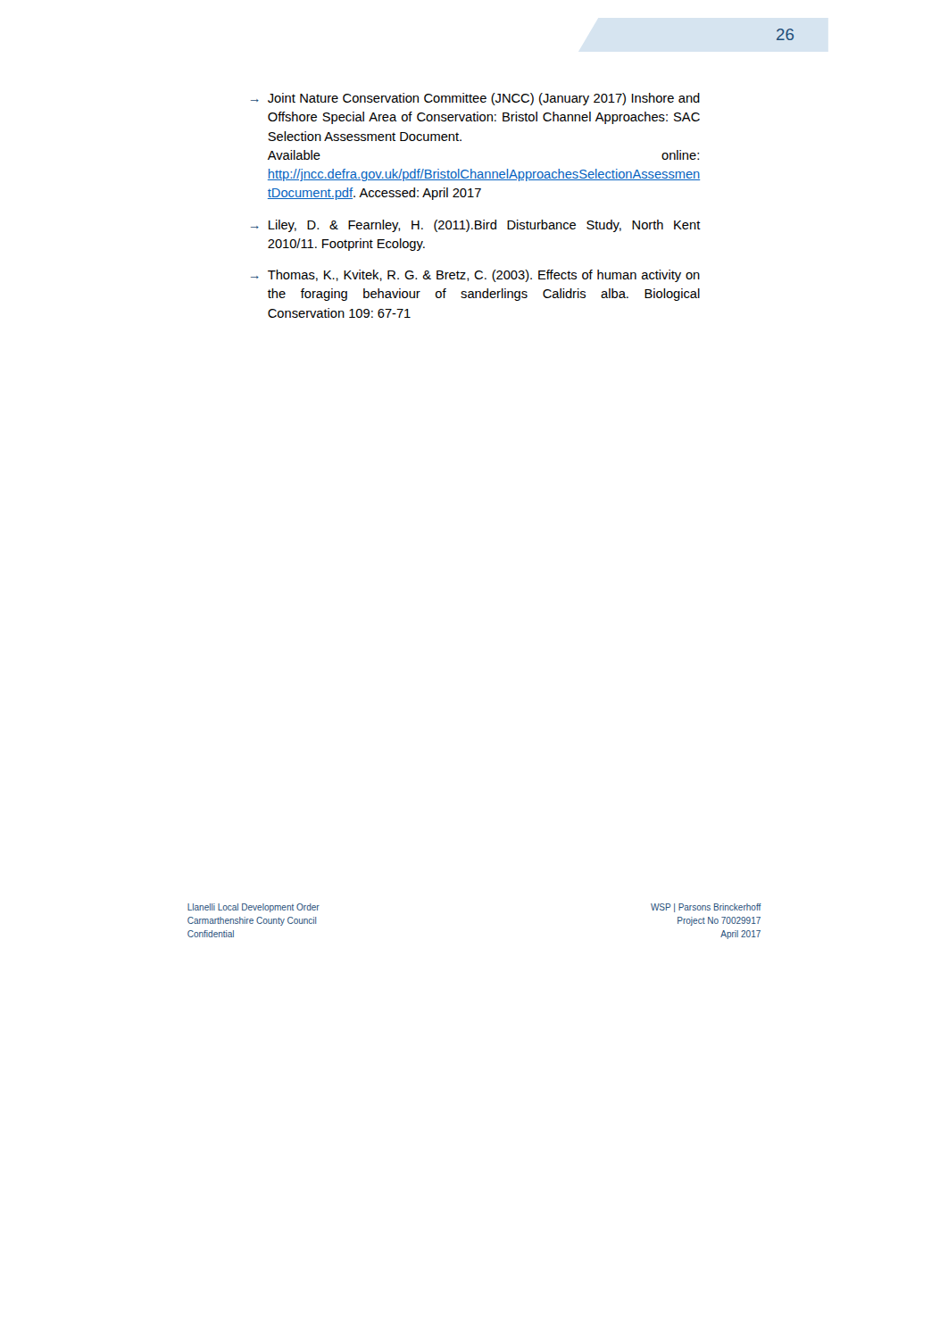26
Joint Nature Conservation Committee (JNCC) (January 2017) Inshore and Offshore Special Area of Conservation: Bristol Channel Approaches: SAC Selection Assessment Document. Available online: http://jncc.defra.gov.uk/pdf/BristolChannelApproachesSelectionAssessmentDocument.pdf. Accessed: April 2017
Liley, D. & Fearnley, H. (2011).Bird Disturbance Study, North Kent 2010/11. Footprint Ecology.
Thomas, K., Kvitek, R. G. & Bretz, C. (2003). Effects of human activity on the foraging behaviour of sanderlings Calidris alba. Biological Conservation 109: 67-71
Llanelli Local Development Order
Carmarthenshire County Council
Confidential
WSP | Parsons Brinckerhoff
Project No 70029917
April 2017